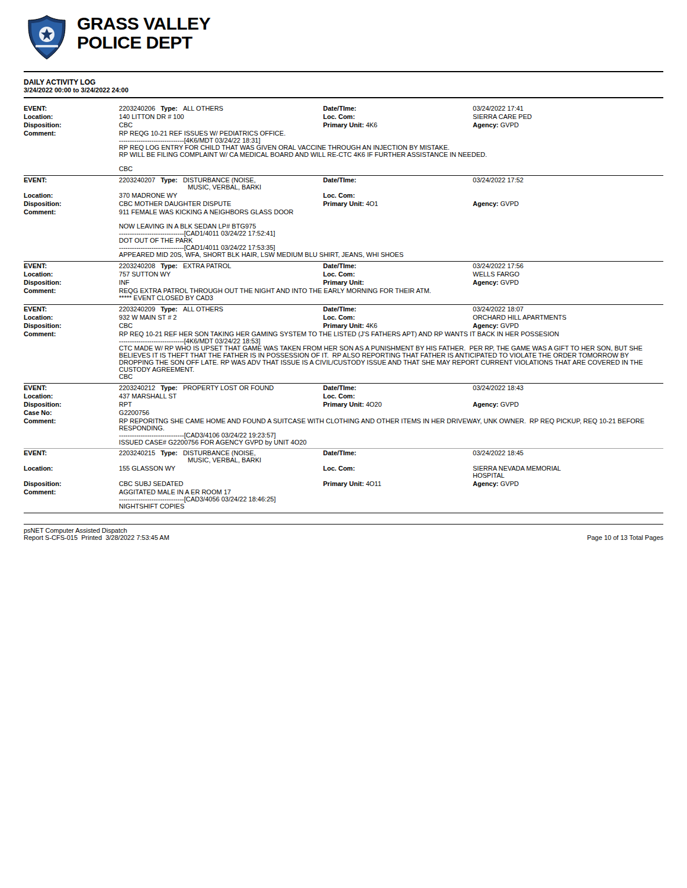GRASS VALLEY POLICE DEPT
DAILY ACTIVITY LOG
3/24/2022 00:00 to 3/24/2022 24:00
| EVENT: | 2203240206 Type: ALL OTHERS | Date/TIme: | 03/24/2022 17:41 |
| Location: | 140 LITTON DR # 100 | Loc. Com: | SIERRA CARE PED |
| Disposition: | CBC | Primary Unit: 4K6 | Agency: GVPD |
| Comment: | RP REQG 10-21 REF ISSUES W/ PEDIATRICS OFFICE. ------------------------------[4K6/MDT 03/24/22 18:31] RP REQ LOG ENTRY FOR CHILD THAT WAS GIVEN ORAL VACCINE THROUGH AN INJECTION BY MISTAKE. RP WILL BE FILING COMPLAINT W/ CA MEDICAL BOARD AND WILL RE-CTC 4K6 IF FURTHER ASSISTANCE IN NEEDED. CBC |
| EVENT: | 2203240207 Type: DISTURBANCE (NOISE, MUSIC, VERBAL, BARKI | Date/TIme: | 03/24/2022 17:52 |
| Location: | 370 MADRONE WY | Loc. Com: | |
| Disposition: | CBC MOTHER DAUGHTER DISPUTE | Primary Unit: 4O1 | Agency: GVPD |
| Comment: | 911 FEMALE WAS KICKING A NEIGHBORS GLASS DOOR NOW LEAVING IN A BLK SEDAN LP# BTG975 ------------------------------[CAD1/4011 03/24/22 17:52:41] DOT OUT OF THE PARK ------------------------------[CAD1/4011 03/24/22 17:53:35] APPEARED MID 20S, WFA, SHORT BLK HAIR, LSW MEDIUM BLU SHIRT, JEANS, WHI SHOES |
| EVENT: | 2203240208 Type: EXTRA PATROL | Date/TIme: | 03/24/2022 17:56 |
| Location: | 757 SUTTON WY | Loc. Com: | WELLS FARGO |
| Disposition: | INF | Primary Unit: | Agency: GVPD |
| Comment: | REQG EXTRA PATROL THROUGH OUT THE NIGHT AND INTO THE EARLY MORNING FOR THEIR ATM. ***** EVENT CLOSED BY CAD3 |
| EVENT: | 2203240209 Type: ALL OTHERS | Date/TIme: | 03/24/2022 18:07 |
| Location: | 932 W MAIN ST # 2 | Loc. Com: | ORCHARD HILL APARTMENTS |
| Disposition: | CBC | Primary Unit: 4K6 | Agency: GVPD |
| Comment: | RP REQ 10-21 REF HER SON TAKING HER GAMING SYSTEM TO THE LISTED (J'S FATHERS APT) AND RP WANTS IT BACK IN HER POSSESION ------------------------------[4K6/MDT 03/24/22 18:53] CTC MADE W/ RP WHO IS UPSET THAT GAME WAS TAKEN FROM HER SON AS A PUNISHMENT BY HIS FATHER. PER RP, THE GAME WAS A GIFT TO HER SON, BUT SHE BELIEVES IT IS THEFT THAT THE FATHER IS IN POSSESSION OF IT. RP ALSO REPORTING THAT FATHER IS ANTICIPATED TO VIOLATE THE ORDER TOMORROW BY DROPPING THE SON OFF LATE. RP WAS ADV THAT ISSUE IS A CIVIL/CUSTODY ISSUE AND THAT SHE MAY REPORT CURRENT VIOLATIONS THAT ARE COVERED IN THE CUSTODY AGREEMENT. CBC |
| EVENT: | 2203240212 Type: PROPERTY LOST OR FOUND | Date/TIme: | 03/24/2022 18:43 |
| Location: | 437 MARSHALL ST | Loc. Com: | |
| Disposition: | RPT | Primary Unit: 4O20 | Agency: GVPD |
| Case No: | G2200756 |
| Comment: | RP REPORITNG SHE CAME HOME AND FOUND A SUITCASE WITH CLOTHING AND OTHER ITEMS IN HER DRIVEWAY, UNK OWNER. RP REQ PICKUP, REQ 10-21 BEFORE RESPONDING. ------------------------------[CAD3/4106 03/24/22 19:23:57] ISSUED CASE# G2200756 FOR AGENCY GVPD by UNIT 4O20 |
| EVENT: | 2203240215 Type: DISTURBANCE (NOISE, MUSIC, VERBAL, BARKI | Date/TIme: | 03/24/2022 18:45 |
| Location: | 155 GLASSON WY | Loc. Com: | SIERRA NEVADA MEMORIAL HOSPITAL |
| Disposition: | CBC SUBJ SEDATED | Primary Unit: 4O11 | Agency: GVPD |
| Comment: | AGGITATED MALE IN A ER ROOM 17 ------------------------------[CAD3/4056 03/24/22 18:46:25] NIGHTSHIFT COPIES |
psNET Computer Assisted Dispatch
Report S-CFS-015 Printed 3/28/2022 7:53:45 AM
Page 10 of 13 Total Pages